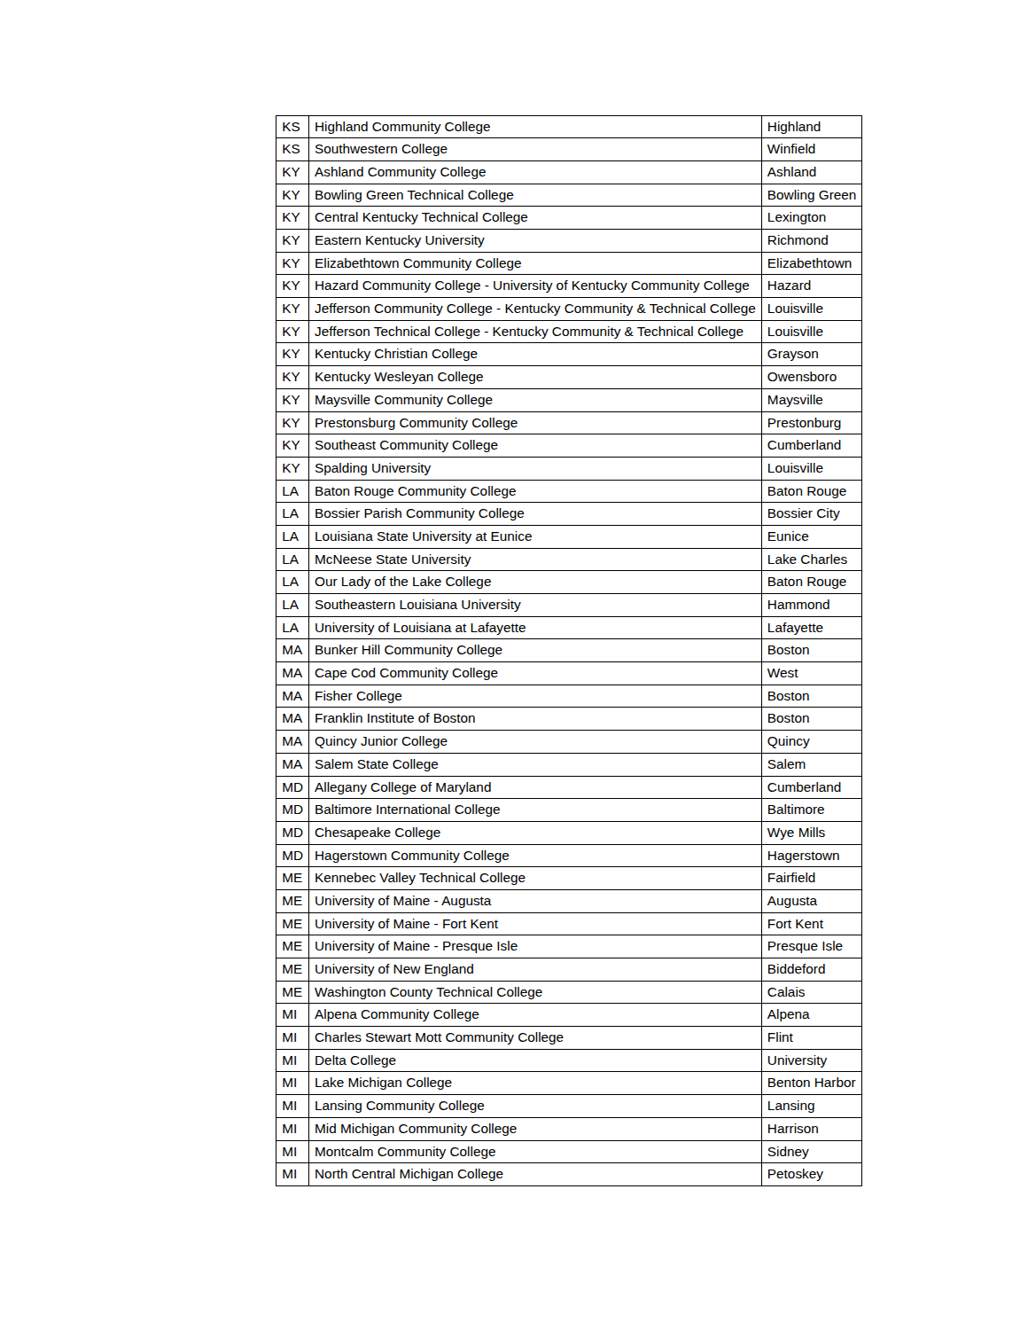| KS | Highland Community College | Highland |
| KS | Southwestern College | Winfield |
| KY | Ashland Community College | Ashland |
| KY | Bowling Green Technical College | Bowling Green |
| KY | Central Kentucky Technical College | Lexington |
| KY | Eastern Kentucky University | Richmond |
| KY | Elizabethtown Community College | Elizabethtown |
| KY | Hazard Community College - University of Kentucky Community College | Hazard |
| KY | Jefferson Community College - Kentucky Community & Technical College | Louisville |
| KY | Jefferson Technical College - Kentucky Community & Technical College | Louisville |
| KY | Kentucky Christian College | Grayson |
| KY | Kentucky Wesleyan College | Owensboro |
| KY | Maysville Community College | Maysville |
| KY | Prestonsburg Community College | Prestonburg |
| KY | Southeast Community College | Cumberland |
| KY | Spalding University | Louisville |
| LA | Baton Rouge Community College | Baton Rouge |
| LA | Bossier Parish Community College | Bossier City |
| LA | Louisiana State University at Eunice | Eunice |
| LA | McNeese State University | Lake Charles |
| LA | Our Lady of the Lake College | Baton Rouge |
| LA | Southeastern Louisiana University | Hammond |
| LA | University of Louisiana at Lafayette | Lafayette |
| MA | Bunker Hill Community College | Boston |
| MA | Cape Cod Community College | West |
| MA | Fisher College | Boston |
| MA | Franklin Institute of Boston | Boston |
| MA | Quincy Junior College | Quincy |
| MA | Salem State College | Salem |
| MD | Allegany College of Maryland | Cumberland |
| MD | Baltimore International College | Baltimore |
| MD | Chesapeake College | Wye Mills |
| MD | Hagerstown Community College | Hagerstown |
| ME | Kennebec Valley Technical College | Fairfield |
| ME | University of Maine - Augusta | Augusta |
| ME | University of Maine - Fort Kent | Fort Kent |
| ME | University of Maine - Presque Isle | Presque Isle |
| ME | University of New England | Biddeford |
| ME | Washington County Technical College | Calais |
| MI | Alpena Community College | Alpena |
| MI | Charles Stewart Mott Community College | Flint |
| MI | Delta College | University |
| MI | Lake Michigan College | Benton Harbor |
| MI | Lansing Community College | Lansing |
| MI | Mid Michigan Community College | Harrison |
| MI | Montcalm Community College | Sidney |
| MI | North Central Michigan College | Petoskey |